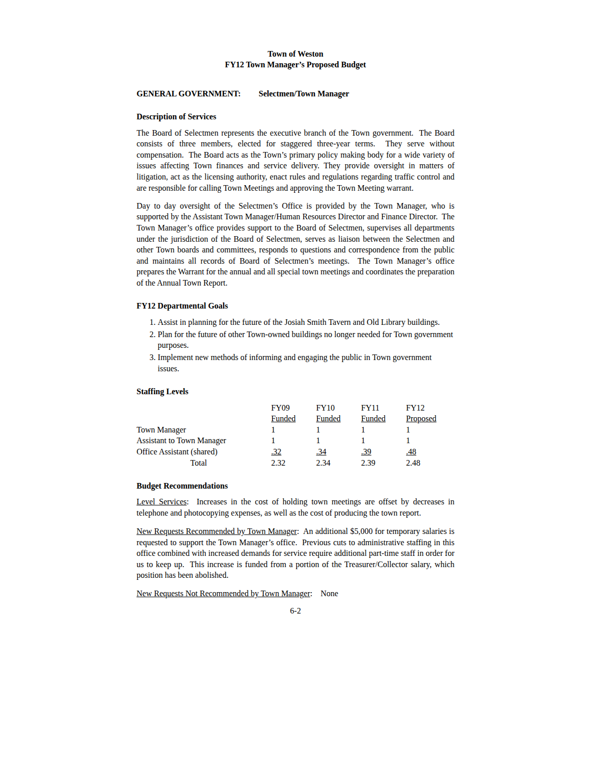Town of Weston
FY12 Town Manager’s Proposed Budget
GENERAL GOVERNMENT:Selectmen/Town Manager
Description of Services
The Board of Selectmen represents the executive branch of the Town government. The Board consists of three members, elected for staggered three-year terms. They serve without compensation. The Board acts as the Town’s primary policy making body for a wide variety of issues affecting Town finances and service delivery. They provide oversight in matters of litigation, act as the licensing authority, enact rules and regulations regarding traffic control and are responsible for calling Town Meetings and approving the Town Meeting warrant.
Day to day oversight of the Selectmen’s Office is provided by the Town Manager, who is supported by the Assistant Town Manager/Human Resources Director and Finance Director. The Town Manager’s office provides support to the Board of Selectmen, supervises all departments under the jurisdiction of the Board of Selectmen, serves as liaison between the Selectmen and other Town boards and committees, responds to questions and correspondence from the public and maintains all records of Board of Selectmen’s meetings. The Town Manager’s office prepares the Warrant for the annual and all special town meetings and coordinates the preparation of the Annual Town Report.
FY12 Departmental Goals
Assist in planning for the future of the Josiah Smith Tavern and Old Library buildings.
Plan for the future of other Town-owned buildings no longer needed for Town government purposes.
Implement new methods of informing and engaging the public in Town government issues.
Staffing Levels
| | FY09 | FY10 | FY11 | FY12 |
| | Funded | Funded | Funded | Proposed |
| Town Manager | 1 | 1 | 1 | 1 |
| Assistant to Town Manager | 1 | 1 | 1 | 1 |
| Office Assistant (shared) | .32 | .34 | .39 | .48 |
| Total | 2.32 | 2.34 | 2.39 | 2.48 |
Budget Recommendations
Level Services: Increases in the cost of holding town meetings are offset by decreases in telephone and photocopying expenses, as well as the cost of producing the town report.
New Requests Recommended by Town Manager: An additional $5,000 for temporary salaries is requested to support the Town Manager’s office. Previous cuts to administrative staffing in this office combined with increased demands for service require additional part-time staff in order for us to keep up. This increase is funded from a portion of the Treasurer/Collector salary, which position has been abolished.
New Requests Not Recommended by Town Manager: None
6-2